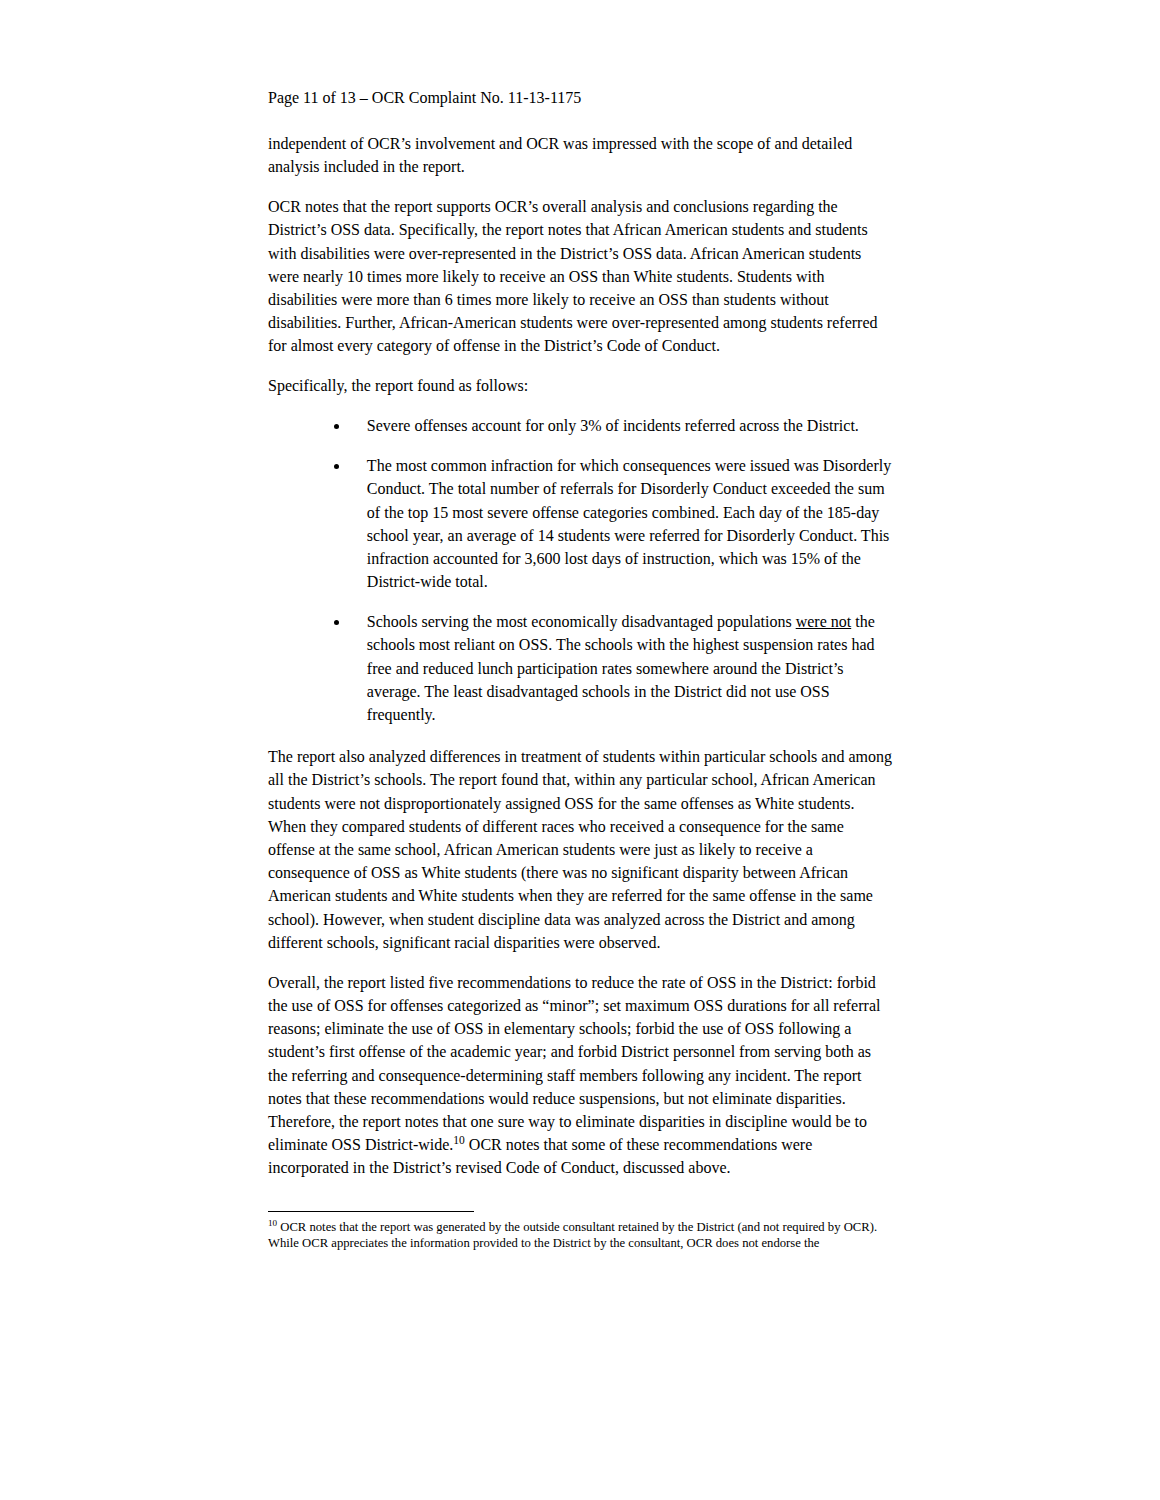Page 11 of 13 – OCR Complaint No. 11-13-1175
independent of OCR’s involvement and OCR was impressed with the scope of and detailed analysis included in the report.
OCR notes that the report supports OCR’s overall analysis and conclusions regarding the District’s OSS data. Specifically, the report notes that African American students and students with disabilities were over-represented in the District’s OSS data. African American students were nearly 10 times more likely to receive an OSS than White students. Students with disabilities were more than 6 times more likely to receive an OSS than students without disabilities. Further, African-American students were over-represented among students referred for almost every category of offense in the District’s Code of Conduct.
Specifically, the report found as follows:
Severe offenses account for only 3% of incidents referred across the District.
The most common infraction for which consequences were issued was Disorderly Conduct. The total number of referrals for Disorderly Conduct exceeded the sum of the top 15 most severe offense categories combined. Each day of the 185-day school year, an average of 14 students were referred for Disorderly Conduct. This infraction accounted for 3,600 lost days of instruction, which was 15% of the District-wide total.
Schools serving the most economically disadvantaged populations were not the schools most reliant on OSS. The schools with the highest suspension rates had free and reduced lunch participation rates somewhere around the District’s average. The least disadvantaged schools in the District did not use OSS frequently.
The report also analyzed differences in treatment of students within particular schools and among all the District’s schools. The report found that, within any particular school, African American students were not disproportionately assigned OSS for the same offenses as White students. When they compared students of different races who received a consequence for the same offense at the same school, African American students were just as likely to receive a consequence of OSS as White students (there was no significant disparity between African American students and White students when they are referred for the same offense in the same school). However, when student discipline data was analyzed across the District and among different schools, significant racial disparities were observed.
Overall, the report listed five recommendations to reduce the rate of OSS in the District: forbid the use of OSS for offenses categorized as “minor”; set maximum OSS durations for all referral reasons; eliminate the use of OSS in elementary schools; forbid the use of OSS following a student’s first offense of the academic year; and forbid District personnel from serving both as the referring and consequence-determining staff members following any incident. The report notes that these recommendations would reduce suspensions, but not eliminate disparities. Therefore, the report notes that one sure way to eliminate disparities in discipline would be to eliminate OSS District-wide.10 OCR notes that some of these recommendations were incorporated in the District’s revised Code of Conduct, discussed above.
10 OCR notes that the report was generated by the outside consultant retained by the District (and not required by OCR). While OCR appreciates the information provided to the District by the consultant, OCR does not endorse the